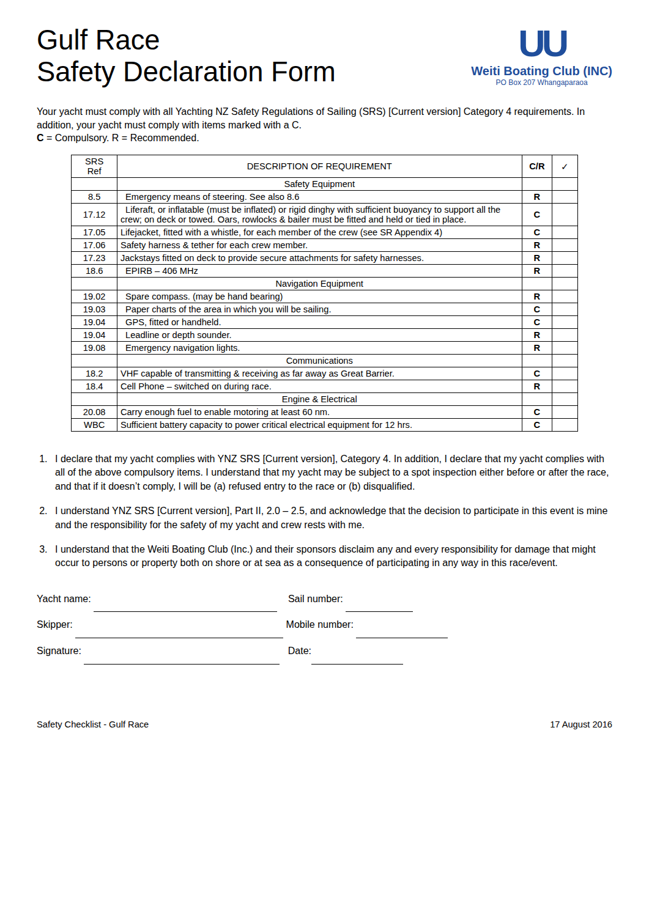Gulf Race
Safety Declaration Form
UU
Weiti Boating Club (INC)
PO Box 207 Whangaparaoa
Your yacht must comply with all Yachting NZ Safety Regulations of Sailing (SRS) [Current version] Category 4 requirements. In addition, your yacht must comply with items marked with a C.
C = Compulsory. R = Recommended.
| SRS Ref | DESCRIPTION OF REQUIREMENT | C/R | ✓ |
| --- | --- | --- | --- |
| | Safety Equipment | | |
| 8.5 | Emergency means of steering. See also 8.6 | R | |
| 17.12 | Liferaft, or inflatable (must be inflated) or rigid dinghy with sufficient buoyancy to support all the crew; on deck or towed. Oars, rowlocks & bailer must be fitted and held or tied in place. | C | |
| 17.05 | Lifejacket, fitted with a whistle, for each member of the crew (see SR Appendix 4) | C | |
| 17.06 | Safety harness & tether for each crew member. | R | |
| 17.23 | Jackstays fitted on deck to provide secure attachments for safety harnesses. | R | |
| 18.6 | EPIRB – 406 MHz | R | |
| | Navigation Equipment | | |
| 19.02 | Spare compass. (may be hand bearing) | R | |
| 19.03 | Paper charts of the area in which you will be sailing. | C | |
| 19.04 | GPS, fitted or handheld. | C | |
| 19.04 | Leadline or depth sounder. | R | |
| 19.08 | Emergency navigation lights. | R | |
| | Communications | | |
| 18.2 | VHF capable of transmitting & receiving as far away as Great Barrier. | C | |
| 18.4 | Cell Phone – switched on during race. | R | |
| | Engine & Electrical | | |
| 20.08 | Carry enough fuel to enable motoring at least 60 nm. | C | |
| WBC | Sufficient battery capacity to power critical electrical equipment for 12 hrs. | C | |
I declare that my yacht complies with YNZ SRS [Current version], Category 4. In addition, I declare that my yacht complies with all of the above compulsory items. I understand that my yacht may be subject to a spot inspection either before or after the race, and that if it doesn’t comply, I will be (a) refused entry to the race or (b) disqualified.
I understand YNZ SRS [Current version], Part II, 2.0 – 2.5, and acknowledge that the decision to participate in this event is mine and the responsibility for the safety of my yacht and crew rests with me.
I understand that the Weiti Boating Club (Inc.) and their sponsors disclaim any and every responsibility for damage that might occur to persons or property both on shore or at sea as a consequence of participating in any way in this race/event.
Yacht name: Sail number:
Skipper: Mobile number:
Signature: Date:
Safety Checklist - Gulf Race
17 August 2016